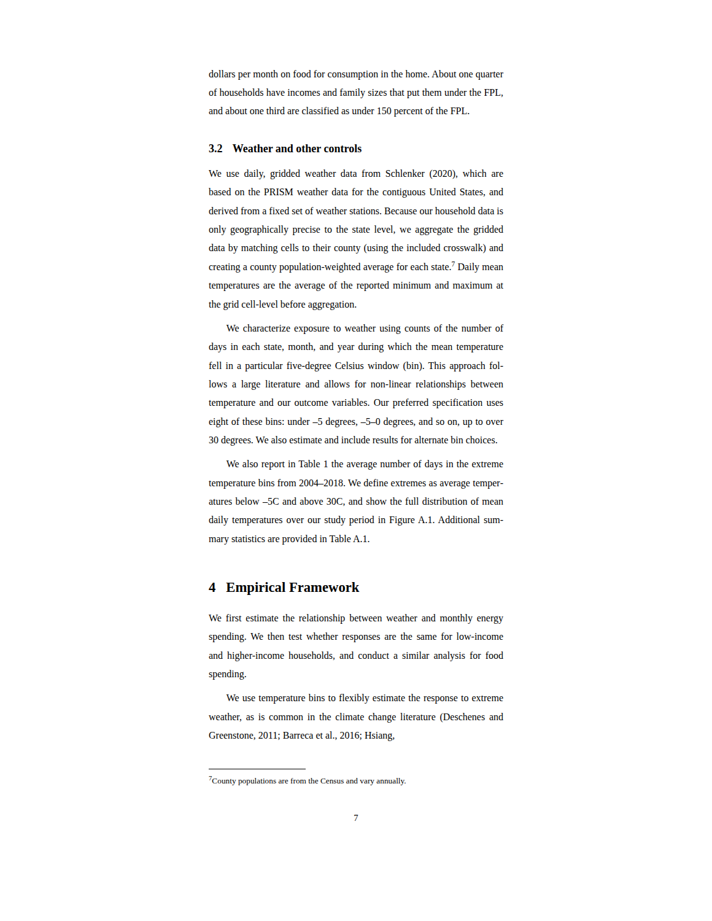dollars per month on food for consumption in the home. About one quarter of households have incomes and family sizes that put them under the FPL, and about one third are classified as under 150 percent of the FPL.
3.2 Weather and other controls
We use daily, gridded weather data from Schlenker (2020), which are based on the PRISM weather data for the contiguous United States, and derived from a fixed set of weather stations. Because our household data is only geographically precise to the state level, we aggregate the gridded data by matching cells to their county (using the included crosswalk) and creating a county population-weighted average for each state.7 Daily mean temperatures are the average of the reported minimum and maximum at the grid cell-level before aggregation.
We characterize exposure to weather using counts of the number of days in each state, month, and year during which the mean temperature fell in a particular five-degree Celsius window (bin). This approach follows a large literature and allows for non-linear relationships between temperature and our outcome variables. Our preferred specification uses eight of these bins: under –5 degrees, –5–0 degrees, and so on, up to over 30 degrees. We also estimate and include results for alternate bin choices.
We also report in Table 1 the average number of days in the extreme temperature bins from 2004–2018. We define extremes as average temperatures below –5C and above 30C, and show the full distribution of mean daily temperatures over our study period in Figure A.1. Additional summary statistics are provided in Table A.1.
4 Empirical Framework
We first estimate the relationship between weather and monthly energy spending. We then test whether responses are the same for low-income and higher-income households, and conduct a similar analysis for food spending.
We use temperature bins to flexibly estimate the response to extreme weather, as is common in the climate change literature (Deschenes and Greenstone, 2011; Barreca et al., 2016; Hsiang,
7County populations are from the Census and vary annually.
7